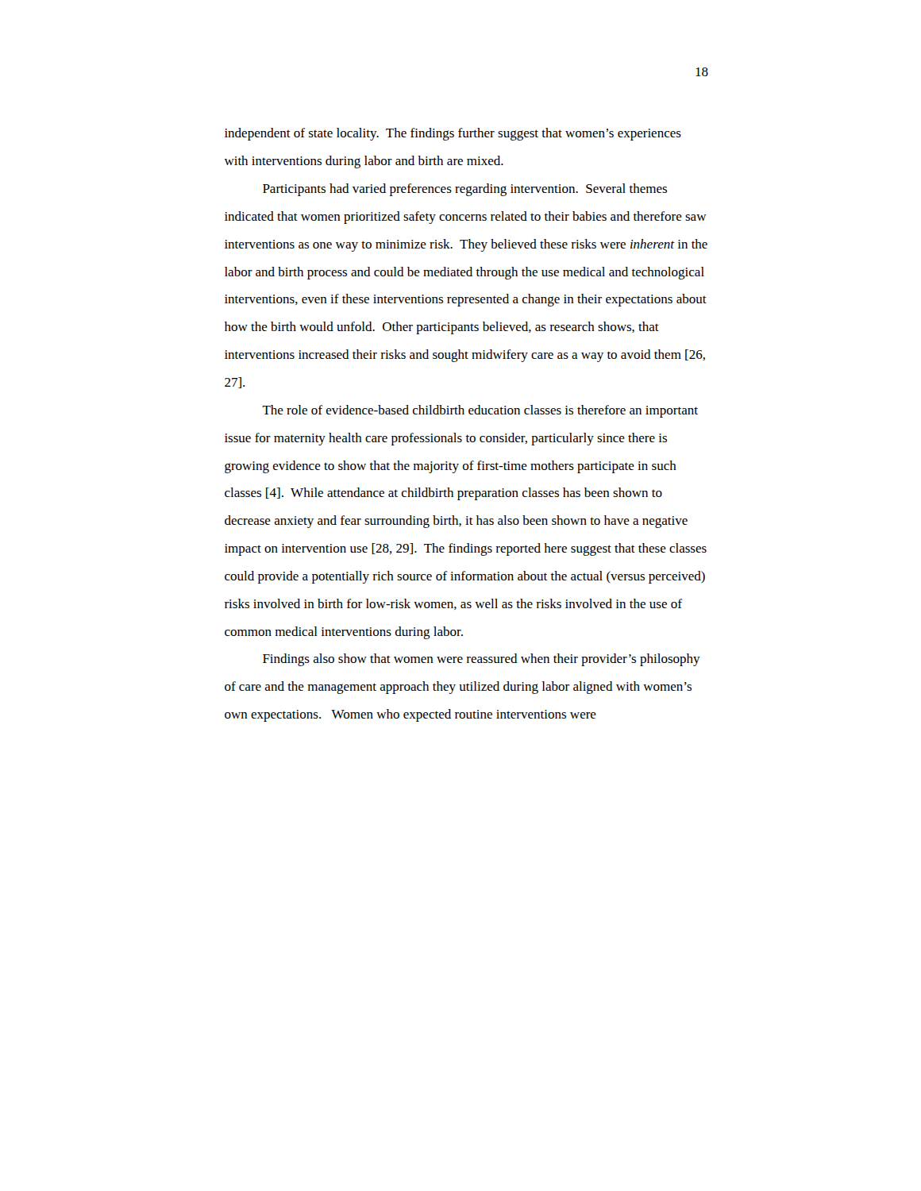18
independent of state locality. The findings further suggest that women’s experiences with interventions during labor and birth are mixed.
Participants had varied preferences regarding intervention. Several themes indicated that women prioritized safety concerns related to their babies and therefore saw interventions as one way to minimize risk. They believed these risks were inherent in the labor and birth process and could be mediated through the use medical and technological interventions, even if these interventions represented a change in their expectations about how the birth would unfold. Other participants believed, as research shows, that interventions increased their risks and sought midwifery care as a way to avoid them [26, 27].
The role of evidence-based childbirth education classes is therefore an important issue for maternity health care professionals to consider, particularly since there is growing evidence to show that the majority of first-time mothers participate in such classes [4]. While attendance at childbirth preparation classes has been shown to decrease anxiety and fear surrounding birth, it has also been shown to have a negative impact on intervention use [28, 29]. The findings reported here suggest that these classes could provide a potentially rich source of information about the actual (versus perceived) risks involved in birth for low-risk women, as well as the risks involved in the use of common medical interventions during labor.
Findings also show that women were reassured when their provider’s philosophy of care and the management approach they utilized during labor aligned with women’s own expectations. Women who expected routine interventions were